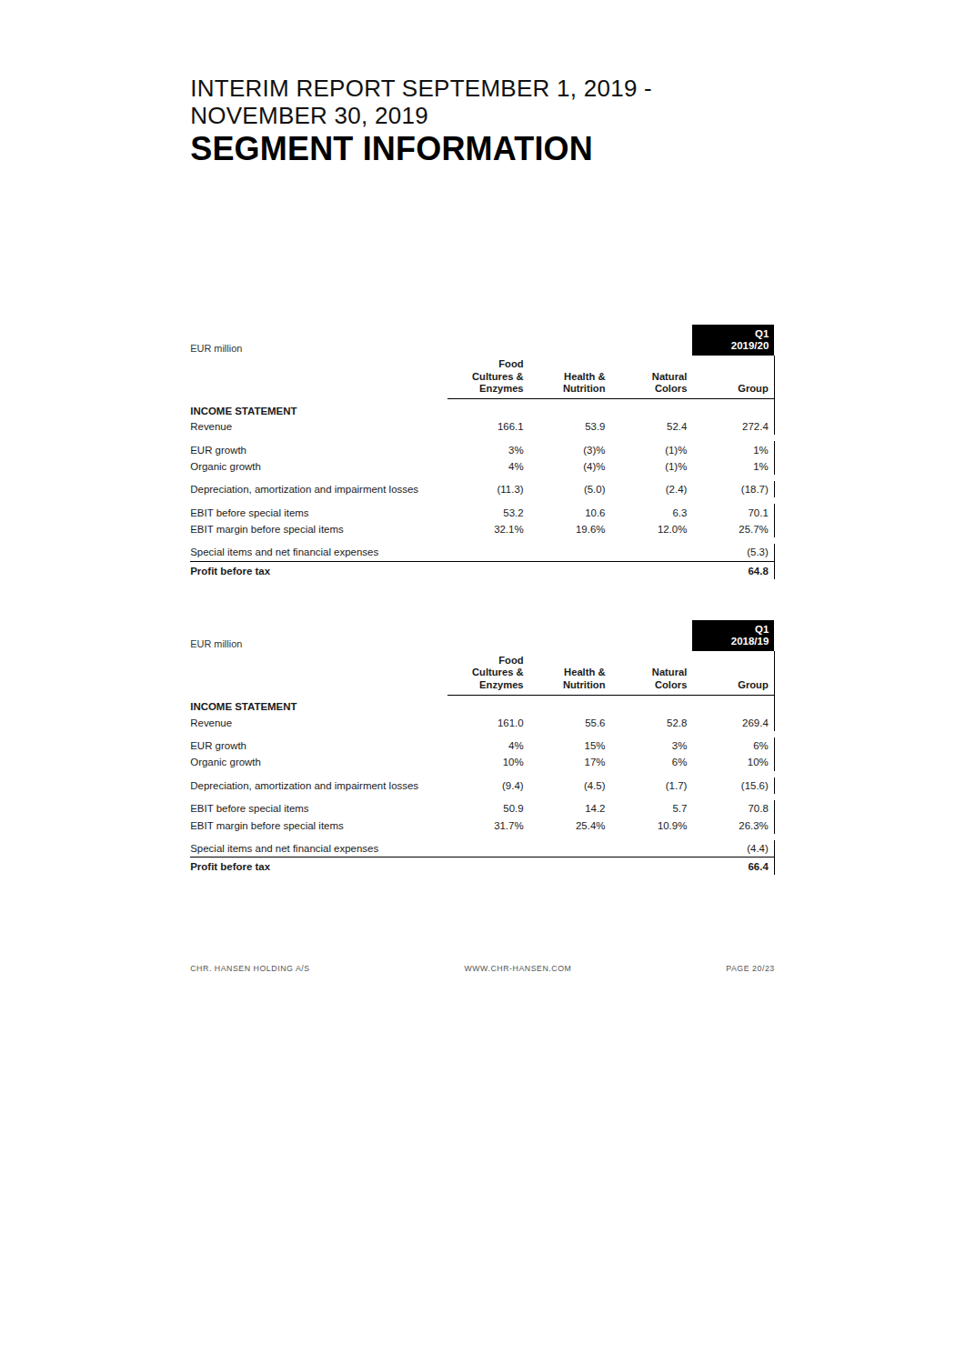INTERIM REPORT SEPTEMBER 1, 2019 - NOVEMBER 30, 2019
SEGMENT INFORMATION
| EUR million | | | | Q1 2019/20 |
| | Food Cultures & Enzymes | Health & Nutrition | Natural Colors | Group |
| INCOME STATEMENT | | | | |
| Revenue | 166.1 | 53.9 | 52.4 | 272.4 |
| EUR growth | 3% | (3)% | (1)% | 1% |
| Organic growth | 4% | (4)% | (1)% | 1% |
| Depreciation, amortization and impairment losses | (11.3) | (5.0) | (2.4) | (18.7) |
| EBIT before special items | 53.2 | 10.6 | 6.3 | 70.1 |
| EBIT margin before special items | 32.1% | 19.6% | 12.0% | 25.7% |
| Special items and net financial expenses | | | | (5.3) |
| Profit before tax | | | | 64.8 |
| EUR million | | | | Q1 2018/19 |
| | Food Cultures & Enzymes | Health & Nutrition | Natural Colors | Group |
| INCOME STATEMENT | | | | |
| Revenue | 161.0 | 55.6 | 52.8 | 269.4 |
| EUR growth | 4% | 15% | 3% | 6% |
| Organic growth | 10% | 17% | 6% | 10% |
| Depreciation, amortization and impairment losses | (9.4) | (4.5) | (1.7) | (15.6) |
| EBIT before special items | 50.9 | 14.2 | 5.7 | 70.8 |
| EBIT margin before special items | 31.7% | 25.4% | 10.9% | 26.3% |
| Special items and net financial expenses | | | | (4.4) |
| Profit before tax | | | | 66.4 |
CHR. HANSEN HOLDING A/S
WWW.CHR-HANSEN.COM
PAGE 20/23